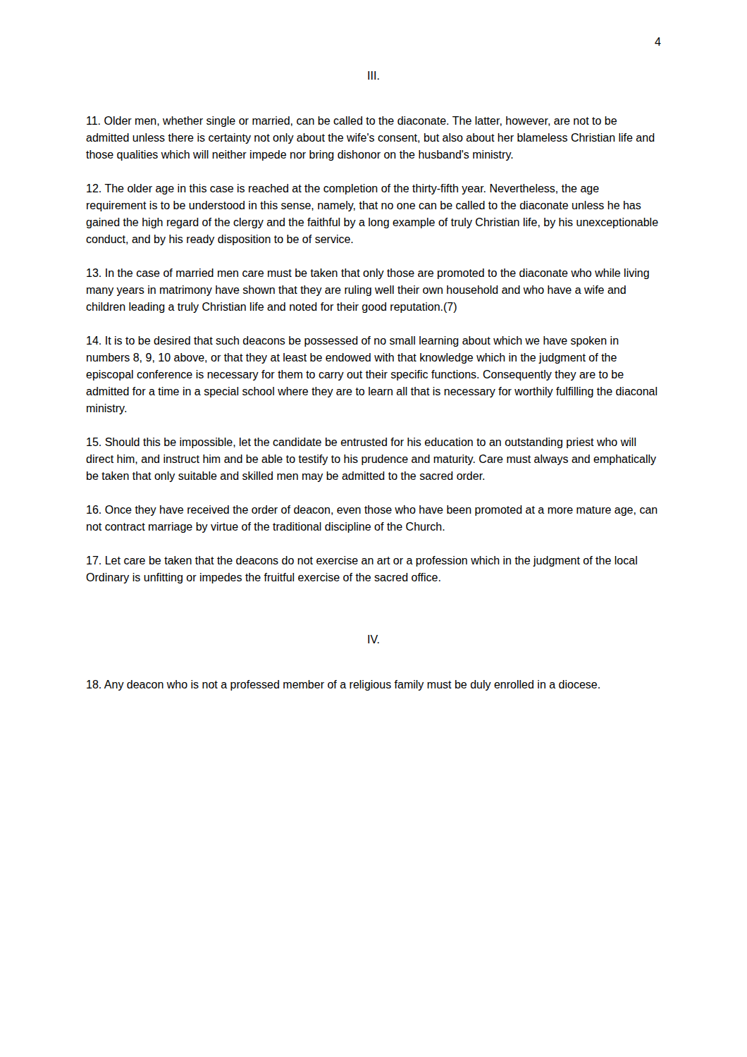4
III.
11. Older men, whether single or married, can be called to the diaconate. The latter, however, are not to be admitted unless there is certainty not only about the wife's consent, but also about her blameless Christian life and those qualities which will neither impede nor bring dishonor on the husband's ministry.
12. The older age in this case is reached at the completion of the thirty-fifth year. Nevertheless, the age requirement is to be understood in this sense, namely, that no one can be called to the diaconate unless he has gained the high regard of the clergy and the faithful by a long example of truly Christian life, by his unexceptionable conduct, and by his ready disposition to be of service.
13. In the case of married men care must be taken that only those are promoted to the diaconate who while living many years in matrimony have shown that they are ruling well their own household and who have a wife and children leading a truly Christian life and noted for their good reputation.(7)
14. It is to be desired that such deacons be possessed of no small learning about which we have spoken in numbers 8, 9, 10 above, or that they at least be endowed with that knowledge which in the judgment of the episcopal conference is necessary for them to carry out their specific functions. Consequently they are to be admitted for a time in a special school where they are to learn all that is necessary for worthily fulfilling the diaconal ministry.
15. Should this be impossible, let the candidate be entrusted for his education to an outstanding priest who will direct him, and instruct him and be able to testify to his prudence and maturity. Care must always and emphatically be taken that only suitable and skilled men may be admitted to the sacred order.
16. Once they have received the order of deacon, even those who have been promoted at a more mature age, can not contract marriage by virtue of the traditional discipline of the Church.
17. Let care be taken that the deacons do not exercise an art or a profession which in the judgment of the local Ordinary is unfitting or impedes the fruitful exercise of the sacred office.
IV.
18. Any deacon who is not a professed member of a religious family must be duly enrolled in a diocese.